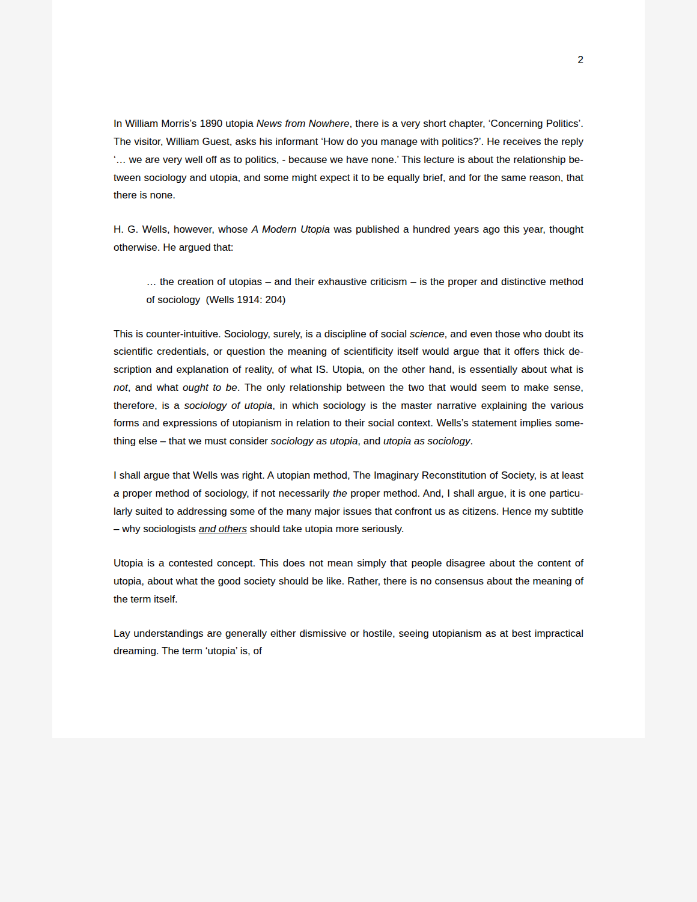2
In William Morris’s 1890 utopia News from Nowhere, there is a very short chapter, ‘Concerning Politics’. The visitor, William Guest, asks his informant ‘How do you manage with politics?’. He receives the reply ‘… we are very well off as to politics, - because we have none.’ This lecture is about the relationship between sociology and utopia, and some might expect it to be equally brief, and for the same reason, that there is none.
H. G. Wells, however, whose A Modern Utopia was published a hundred years ago this year, thought otherwise. He argued that:
… the creation of utopias – and their exhaustive criticism – is the proper and distinctive method of sociology (Wells 1914: 204)
This is counter-intuitive. Sociology, surely, is a discipline of social science, and even those who doubt its scientific credentials, or question the meaning of scientificity itself would argue that it offers thick description and explanation of reality, of what IS. Utopia, on the other hand, is essentially about what is not, and what ought to be. The only relationship between the two that would seem to make sense, therefore, is a sociology of utopia, in which sociology is the master narrative explaining the various forms and expressions of utopianism in relation to their social context. Wells’s statement implies something else – that we must consider sociology as utopia, and utopia as sociology.
I shall argue that Wells was right. A utopian method, The Imaginary Reconstitution of Society, is at least a proper method of sociology, if not necessarily the proper method. And, I shall argue, it is one particularly suited to addressing some of the many major issues that confront us as citizens. Hence my subtitle – why sociologists and others should take utopia more seriously.
Utopia is a contested concept. This does not mean simply that people disagree about the content of utopia, about what the good society should be like. Rather, there is no consensus about the meaning of the term itself.
Lay understandings are generally either dismissive or hostile, seeing utopianism as at best impractical dreaming. The term ‘utopia’ is, of